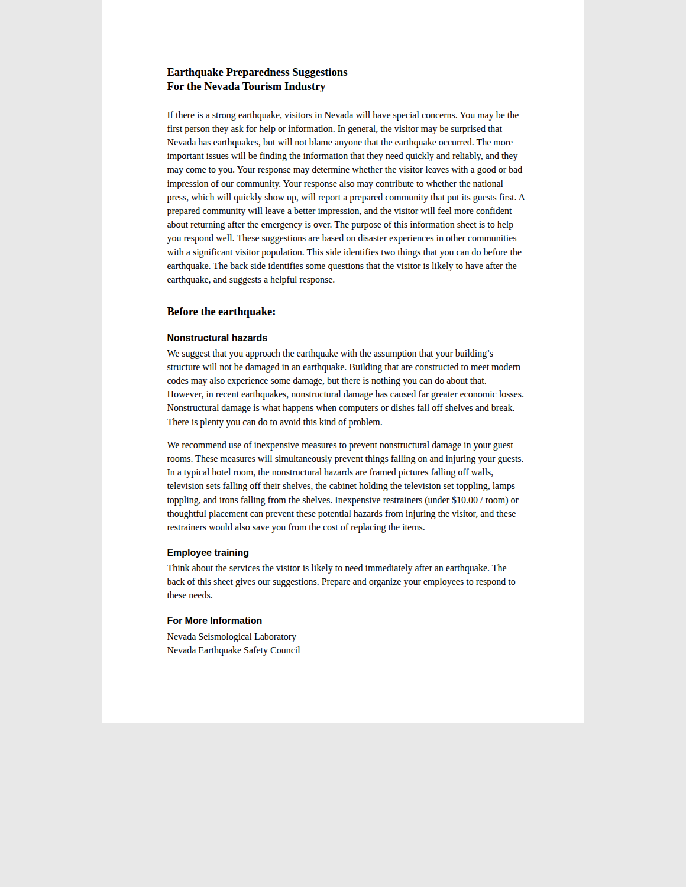Earthquake Preparedness Suggestions
For the Nevada Tourism Industry
If there is a strong earthquake, visitors in Nevada will have special concerns. You may be the first person they ask for help or information. In general, the visitor may be surprised that Nevada has earthquakes, but will not blame anyone that the earthquake occurred. The more important issues will be finding the information that they need quickly and reliably, and they may come to you. Your response may determine whether the visitor leaves with a good or bad impression of our community. Your response also may contribute to whether the national press, which will quickly show up, will report a prepared community that put its guests first. A prepared community will leave a better impression, and the visitor will feel more confident about returning after the emergency is over. The purpose of this information sheet is to help you respond well. These suggestions are based on disaster experiences in other communities with a significant visitor population. This side identifies two things that you can do before the earthquake. The back side identifies some questions that the visitor is likely to have after the earthquake, and suggests a helpful response.
Before the earthquake:
Nonstructural hazards
We suggest that you approach the earthquake with the assumption that your building’s structure will not be damaged in an earthquake. Building that are constructed to meet modern codes may also experience some damage, but there is nothing you can do about that. However, in recent earthquakes, nonstructural damage has caused far greater economic losses. Nonstructural damage is what happens when computers or dishes fall off shelves and break. There is plenty you can do to avoid this kind of problem.
We recommend use of inexpensive measures to prevent nonstructural damage in your guest rooms. These measures will simultaneously prevent things falling on and injuring your guests. In a typical hotel room, the nonstructural hazards are framed pictures falling off walls, television sets falling off their shelves, the cabinet holding the television set toppling, lamps toppling, and irons falling from the shelves. Inexpensive restrainers (under $10.00 / room) or thoughtful placement can prevent these potential hazards from injuring the visitor, and these restrainers would also save you from the cost of replacing the items.
Employee training
Think about the services the visitor is likely to need immediately after an earthquake. The back of this sheet gives our suggestions. Prepare and organize your employees to respond to these needs.
For More Information
Nevada Seismological Laboratory Nevada Earthquake Safety Council